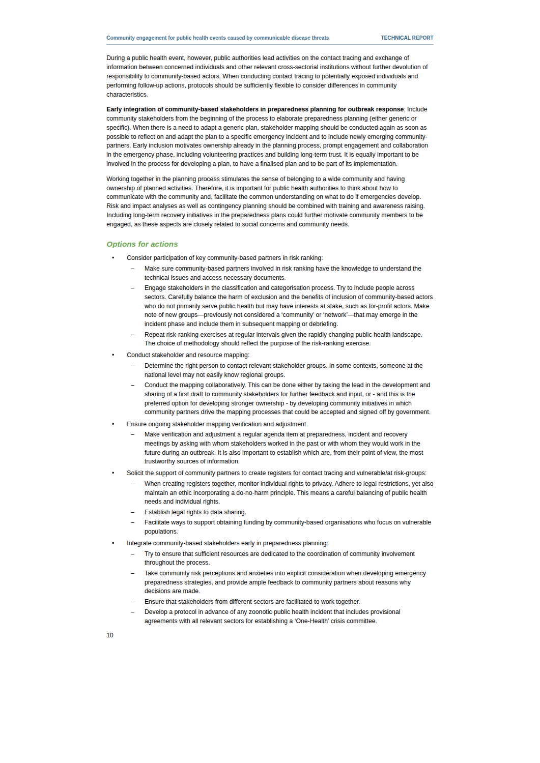Community engagement for public health events caused by communicable disease threats TECHNICAL REPORT
During a public health event, however, public authorities lead activities on the contact tracing and exchange of information between concerned individuals and other relevant cross-sectorial institutions without further devolution of responsibility to community-based actors. When conducting contact tracing to potentially exposed individuals and performing follow-up actions, protocols should be sufficiently flexible to consider differences in community characteristics.
Early integration of community-based stakeholders in preparedness planning for outbreak response: Include community stakeholders from the beginning of the process to elaborate preparedness planning (either generic or specific). When there is a need to adapt a generic plan, stakeholder mapping should be conducted again as soon as possible to reflect on and adapt the plan to a specific emergency incident and to include newly emerging community-partners. Early inclusion motivates ownership already in the planning process, prompt engagement and collaboration in the emergency phase, including volunteering practices and building long-term trust. It is equally important to be involved in the process for developing a plan, to have a finalised plan and to be part of its implementation.
Working together in the planning process stimulates the sense of belonging to a wide community and having ownership of planned activities. Therefore, it is important for public health authorities to think about how to communicate with the community and, facilitate the common understanding on what to do if emergencies develop. Risk and impact analyses as well as contingency planning should be combined with training and awareness raising. Including long-term recovery initiatives in the preparedness plans could further motivate community members to be engaged, as these aspects are closely related to social concerns and community needs.
Options for actions
Consider participation of key community-based partners in risk ranking:
Make sure community-based partners involved in risk ranking have the knowledge to understand the technical issues and access necessary documents.
Engage stakeholders in the classification and categorisation process. Try to include people across sectors. Carefully balance the harm of exclusion and the benefits of inclusion of community-based actors who do not primarily serve public health but may have interests at stake, such as for-profit actors. Make note of new groups—previously not considered a ‘community’ or ‘network’—that may emerge in the incident phase and include them in subsequent mapping or debriefing.
Repeat risk-ranking exercises at regular intervals given the rapidly changing public health landscape. The choice of methodology should reflect the purpose of the risk-ranking exercise.
Conduct stakeholder and resource mapping:
Determine the right person to contact relevant stakeholder groups. In some contexts, someone at the national level may not easily know regional groups.
Conduct the mapping collaboratively. This can be done either by taking the lead in the development and sharing of a first draft to community stakeholders for further feedback and input, or - and this is the preferred option for developing stronger ownership - by developing community initiatives in which community partners drive the mapping processes that could be accepted and signed off by government.
Ensure ongoing stakeholder mapping verification and adjustment
Make verification and adjustment a regular agenda item at preparedness, incident and recovery meetings by asking with whom stakeholders worked in the past or with whom they would work in the future during an outbreak. It is also important to establish which are, from their point of view, the most trustworthy sources of information.
Solicit the support of community partners to create registers for contact tracing and vulnerable/at risk-groups:
When creating registers together, monitor individual rights to privacy. Adhere to legal restrictions, yet also maintain an ethic incorporating a do-no-harm principle. This means a careful balancing of public health needs and individual rights.
Establish legal rights to data sharing.
Facilitate ways to support obtaining funding by community-based organisations who focus on vulnerable populations.
Integrate community-based stakeholders early in preparedness planning:
Try to ensure that sufficient resources are dedicated to the coordination of community involvement throughout the process.
Take community risk perceptions and anxieties into explicit consideration when developing emergency preparedness strategies, and provide ample feedback to community partners about reasons why decisions are made.
Ensure that stakeholders from different sectors are facilitated to work together.
Develop a protocol in advance of any zoonotic public health incident that includes provisional agreements with all relevant sectors for establishing a ‘One-Health’ crisis committee.
10